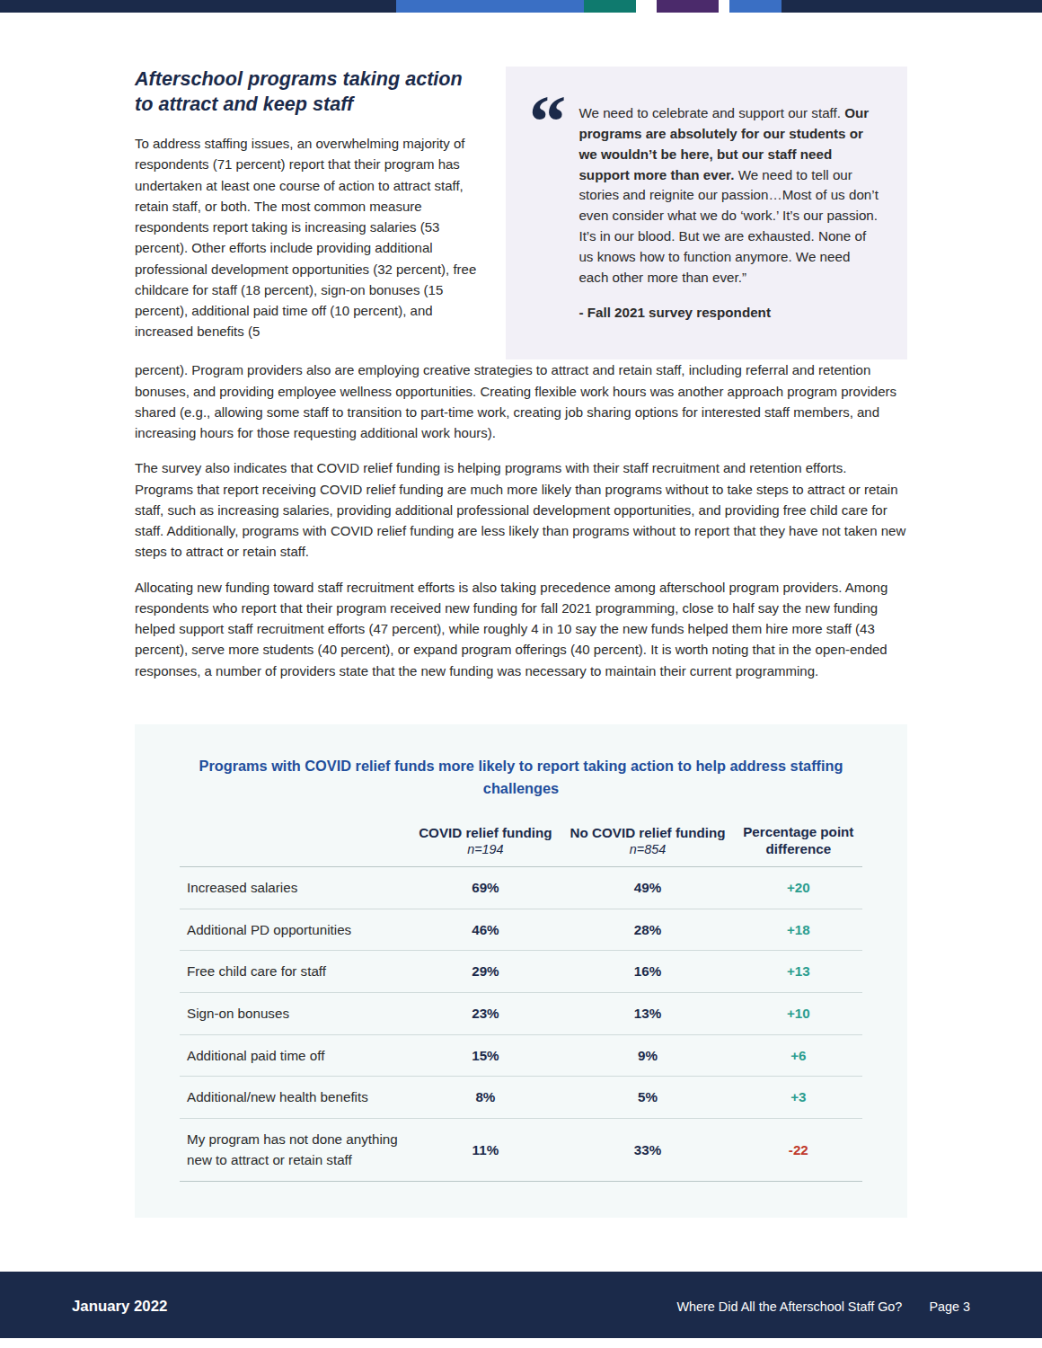Afterschool programs taking action
to attract and keep staff
To address staffing issues, an overwhelming majority of respondents (71 percent) report that their program has undertaken at least one course of action to attract staff, retain staff, or both. The most common measure respondents report taking is increasing salaries (53 percent). Other efforts include providing additional professional development opportunities (32 percent), free childcare for staff (18 percent), sign-on bonuses (15 percent), additional paid time off (10 percent), and increased benefits (5
“
We need to celebrate and support our staff. Our programs are absolutely for our students or we wouldn’t be here, but our staff need support more than ever. We need to tell our stories and reignite our passion…Most of us don’t even consider what we do ‘work.’ It’s our passion. It’s in our blood. But we are exhausted. None of us knows how to function anymore. We need each other more than ever.”
- Fall 2021 survey respondent
percent). Program providers also are employing creative strategies to attract and retain staff, including referral and retention bonuses, and providing employee wellness opportunities. Creating flexible work hours was another approach program providers shared (e.g., allowing some staff to transition to part-time work, creating job sharing options for interested staff members, and increasing hours for those requesting additional work hours).
The survey also indicates that COVID relief funding is helping programs with their staff recruitment and retention efforts. Programs that report receiving COVID relief funding are much more likely than programs without to take steps to attract or retain staff, such as increasing salaries, providing additional professional development opportunities, and providing free child care for staff. Additionally, programs with COVID relief funding are less likely than programs without to report that they have not taken new steps to attract or retain staff.
Allocating new funding toward staff recruitment efforts is also taking precedence among afterschool program providers. Among respondents who report that their program received new funding for fall 2021 programming, close to half say the new funding helped support staff recruitment efforts (47 percent), while roughly 4 in 10 say the new funds helped them hire more staff (43 percent), serve more students (40 percent), or expand program offerings (40 percent). It is worth noting that in the open-ended responses, a number of providers state that the new funding was necessary to maintain their current programming.
Programs with COVID relief funds more likely to report taking action to help address staffing challenges
| | COVID relief funding n=194 | No COVID relief funding n=854 | Percentage point difference |
| --- | --- | --- | --- |
| Increased salaries | 69% | 49% | +20 |
| Additional PD opportunities | 46% | 28% | +18 |
| Free child care for staff | 29% | 16% | +13 |
| Sign-on bonuses | 23% | 13% | +10 |
| Additional paid time off | 15% | 9% | +6 |
| Additional/new health benefits | 8% | 5% | +3 |
| My program has not done anything new to attract or retain staff | 11% | 33% | -22 |
January 2022
Where Did All the Afterschool Staff Go? Page 3